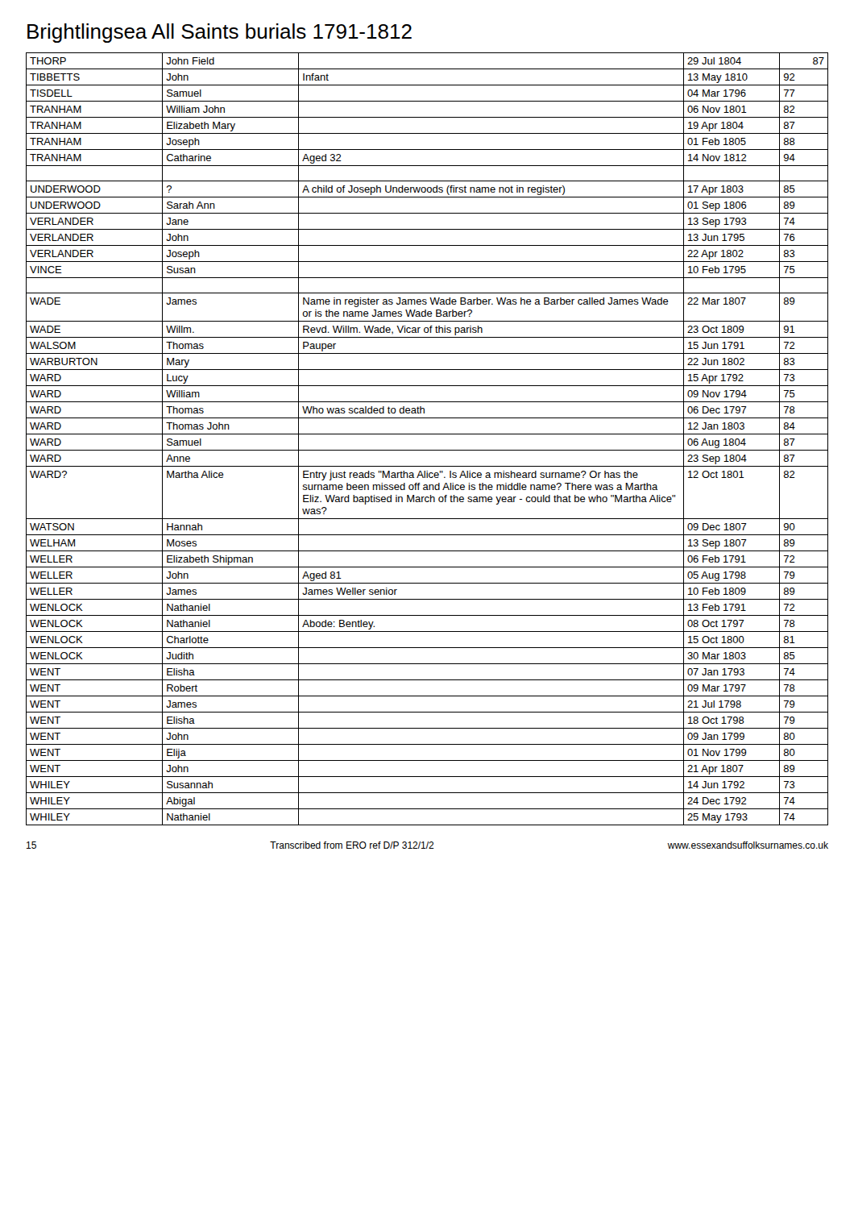Brightlingsea All Saints burials 1791-1812
| THORP | John Field | | 29 Jul 1804 | 87 |
| TIBBETTS | John | Infant | 13 May 1810 | 92 |
| TISDELL | Samuel | | 04 Mar 1796 | 77 |
| TRANHAM | William John | | 06 Nov 1801 | 82 |
| TRANHAM | Elizabeth Mary | | 19 Apr 1804 | 87 |
| TRANHAM | Joseph | | 01 Feb 1805 | 88 |
| TRANHAM | Catharine | Aged 32 | 14 Nov 1812 | 94 |
| UNDERWOOD | ? | A child of Joseph Underwoods (first name not in register) | 17 Apr 1803 | 85 |
| UNDERWOOD | Sarah Ann | | 01 Sep 1806 | 89 |
| VERLANDER | Jane | | 13 Sep 1793 | 74 |
| VERLANDER | John | | 13 Jun 1795 | 76 |
| VERLANDER | Joseph | | 22 Apr 1802 | 83 |
| VINCE | Susan | | 10 Feb 1795 | 75 |
| WADE | James | Name in register as James Wade Barber. Was he a Barber called James Wade or is the name James Wade Barber? | 22 Mar 1807 | 89 |
| WADE | Willm. | Revd. Willm. Wade, Vicar of this parish | 23 Oct 1809 | 91 |
| WALSOM | Thomas | Pauper | 15 Jun 1791 | 72 |
| WARBURTON | Mary | | 22 Jun 1802 | 83 |
| WARD | Lucy | | 15 Apr 1792 | 73 |
| WARD | William | | 09 Nov 1794 | 75 |
| WARD | Thomas | Who was scalded to death | 06 Dec 1797 | 78 |
| WARD | Thomas John | | 12 Jan 1803 | 84 |
| WARD | Samuel | | 06 Aug 1804 | 87 |
| WARD | Anne | | 23 Sep 1804 | 87 |
| WARD? | Martha Alice | Entry just reads "Martha Alice". Is Alice a misheard surname? Or has the surname been missed off and Alice is the middle name? There was a Martha Eliz. Ward baptised in March of the same year - could that be who "Martha Alice" was? | 12 Oct 1801 | 82 |
| WATSON | Hannah | | 09 Dec 1807 | 90 |
| WELHAM | Moses | | 13 Sep 1807 | 89 |
| WELLER | Elizabeth Shipman | | 06 Feb 1791 | 72 |
| WELLER | John | Aged 81 | 05 Aug 1798 | 79 |
| WELLER | James | James Weller senior | 10 Feb 1809 | 89 |
| WENLOCK | Nathaniel | | 13 Feb 1791 | 72 |
| WENLOCK | Nathaniel | Abode: Bentley. | 08 Oct 1797 | 78 |
| WENLOCK | Charlotte | | 15 Oct 1800 | 81 |
| WENLOCK | Judith | | 30 Mar 1803 | 85 |
| WENT | Elisha | | 07 Jan 1793 | 74 |
| WENT | Robert | | 09 Mar 1797 | 78 |
| WENT | James | | 21 Jul 1798 | 79 |
| WENT | Elisha | | 18 Oct 1798 | 79 |
| WENT | John | | 09 Jan 1799 | 80 |
| WENT | Elija | | 01 Nov 1799 | 80 |
| WENT | John | | 21 Apr 1807 | 89 |
| WHILEY | Susannah | | 14 Jun 1792 | 73 |
| WHILEY | Abigal | | 24 Dec 1792 | 74 |
| WHILEY | Nathaniel | | 25 May 1793 | 74 |
15
Transcribed from ERO ref D/P 312/1/2
www.essexandsuffolksurnames.co.uk